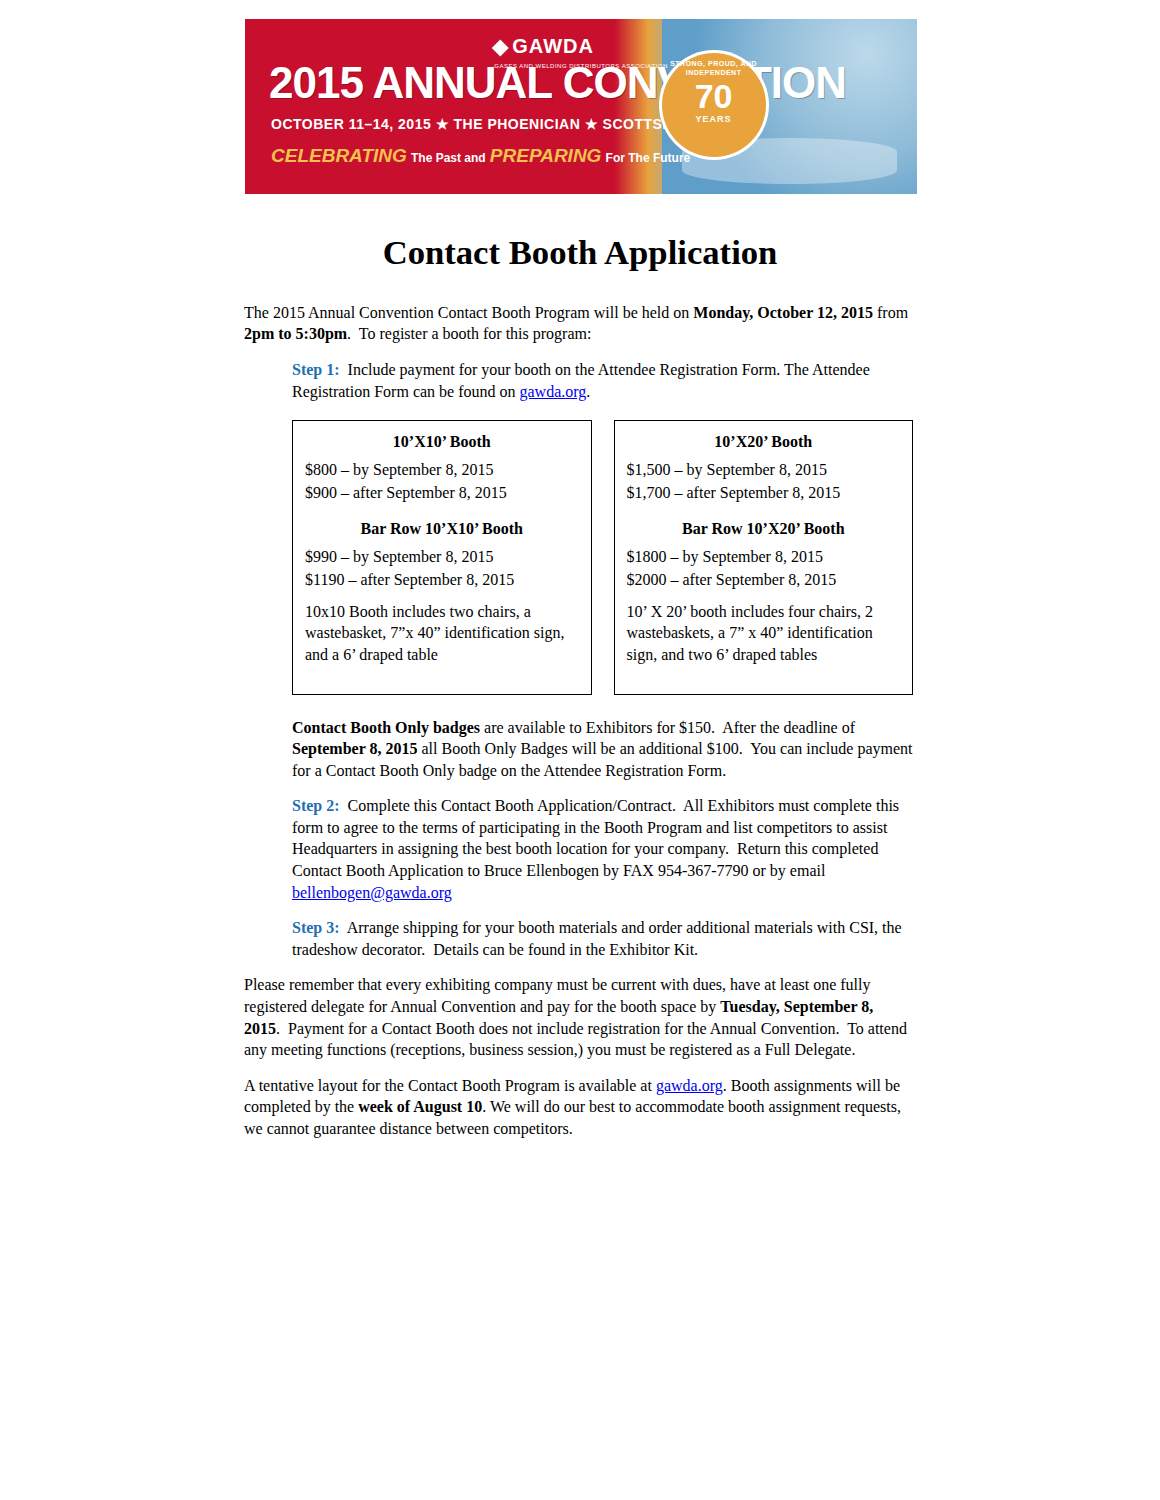GAWDA GASES AND WELDING DISTRIBUTORS ASSOCIATION
2015 ANNUAL CONVENTION
OCTOBER 11–14, 2015 ★ THE PHOENICIAN ★ SCOTTSDALE, AZ
CELEBRATING The Past and PREPARING For The Future
STRONG, PROUD, AND INDEPENDENT 70 YEARS
Contact Booth Application
The 2015 Annual Convention Contact Booth Program will be held on Monday, October 12, 2015 from 2pm to 5:30pm. To register a booth for this program:
Step 1: Include payment for your booth on the Attendee Registration Form. The Attendee Registration Form can be found on gawda.org.
10’X10’ Booth
$800 – by September 8, 2015
$900 – after September 8, 2015
Bar Row 10’X10’ Booth
$990 – by September 8, 2015
$1190 – after September 8, 2015
10x10 Booth includes two chairs, a wastebasket, 7”x 40” identification sign, and a 6’ draped table
10’X20’ Booth
$1,500 – by September 8, 2015
$1,700 – after September 8, 2015
Bar Row 10’X20’ Booth
$1800 – by September 8, 2015
$2000 – after September 8, 2015
10’ X 20’ booth includes four chairs, 2 wastebaskets, a 7” x 40” identification sign, and two 6’ draped tables
Contact Booth Only badges are available to Exhibitors for $150. After the deadline of September 8, 2015 all Booth Only Badges will be an additional $100. You can include payment for a Contact Booth Only badge on the Attendee Registration Form.
Step 2: Complete this Contact Booth Application/Contract. All Exhibitors must complete this form to agree to the terms of participating in the Booth Program and list competitors to assist Headquarters in assigning the best booth location for your company. Return this completed Contact Booth Application to Bruce Ellenbogen by FAX 954-367-7790 or by email bellenbogen@gawda.org
Step 3: Arrange shipping for your booth materials and order additional materials with CSI, the tradeshow decorator. Details can be found in the Exhibitor Kit.
Please remember that every exhibiting company must be current with dues, have at least one fully registered delegate for Annual Convention and pay for the booth space by Tuesday, September 8, 2015. Payment for a Contact Booth does not include registration for the Annual Convention. To attend any meeting functions (receptions, business session,) you must be registered as a Full Delegate.
A tentative layout for the Contact Booth Program is available at gawda.org. Booth assignments will be completed by the week of August 10. We will do our best to accommodate booth assignment requests, we cannot guarantee distance between competitors.